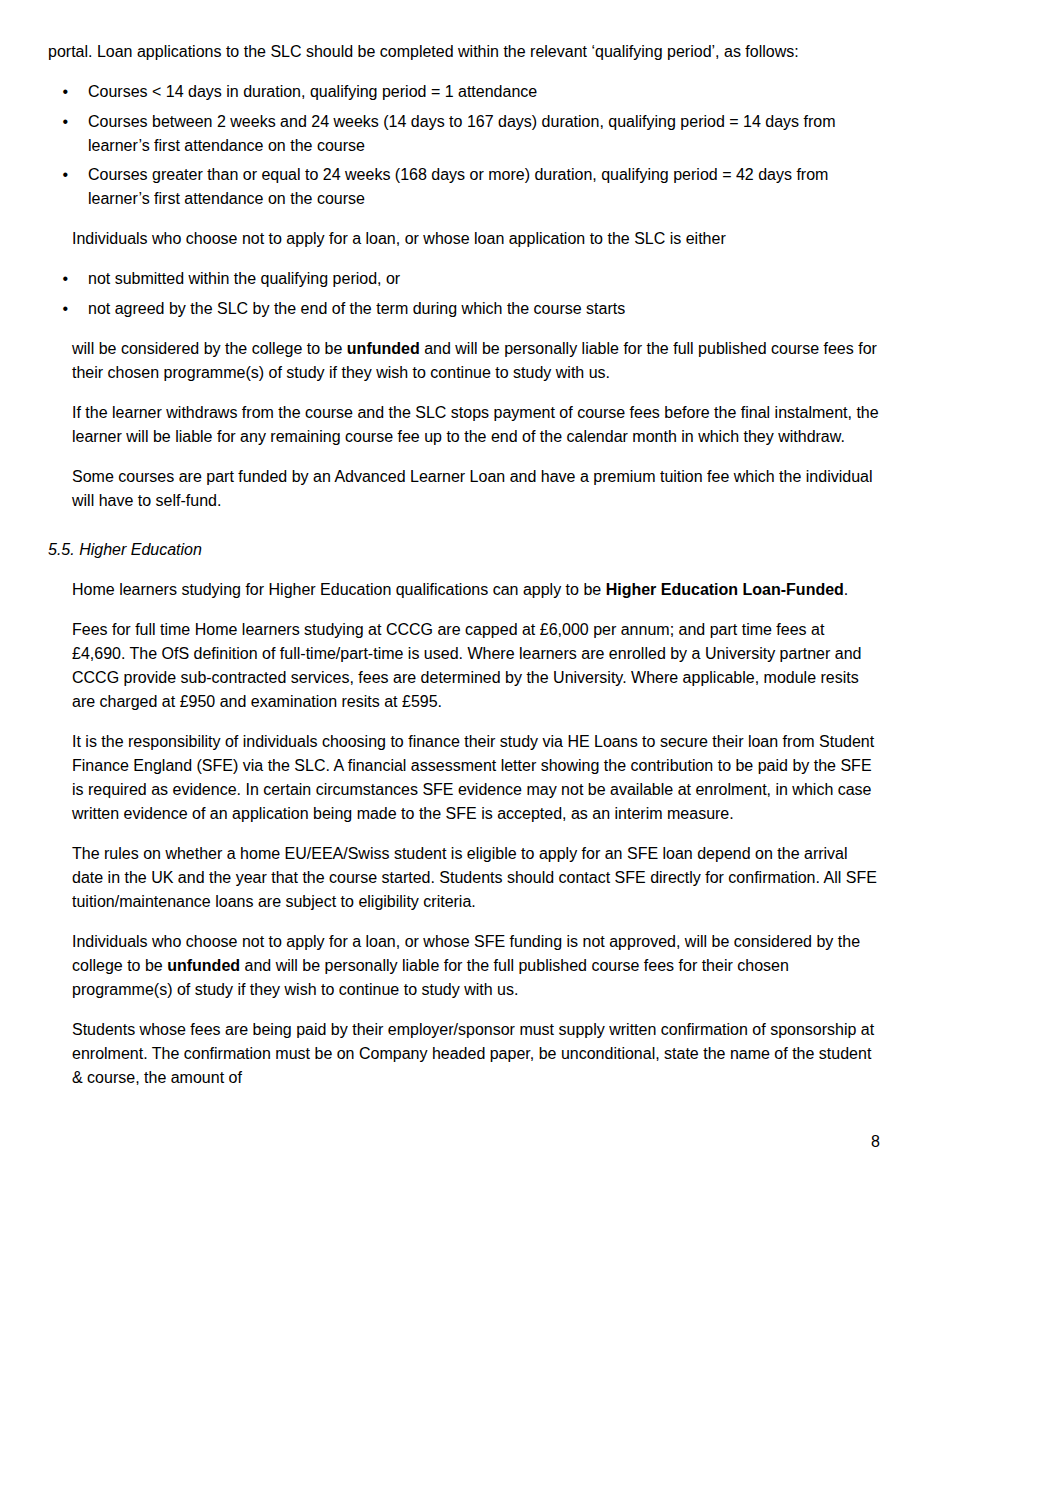portal. Loan applications to the SLC should be completed within the relevant ‘qualifying period’, as follows:
Courses < 14 days in duration, qualifying period = 1 attendance
Courses between 2 weeks and 24 weeks (14 days to 167 days) duration, qualifying period = 14 days from learner’s first attendance on the course
Courses greater than or equal to 24 weeks (168 days or more) duration, qualifying period = 42 days from learner’s first attendance on the course
Individuals who choose not to apply for a loan, or whose loan application to the SLC is either
not submitted within the qualifying period, or
not agreed by the SLC by the end of the term during which the course starts
will be considered by the college to be unfunded and will be personally liable for the full published course fees for their chosen programme(s) of study if they wish to continue to study with us.
If the learner withdraws from the course and the SLC stops payment of course fees before the final instalment, the learner will be liable for any remaining course fee up to the end of the calendar month in which they withdraw.
Some courses are part funded by an Advanced Learner Loan and have a premium tuition fee which the individual will have to self-fund.
5.5. Higher Education
Home learners studying for Higher Education qualifications can apply to be Higher Education Loan-Funded.
Fees for full time Home learners studying at CCCG are capped at £6,000 per annum; and part time fees at £4,690. The OfS definition of full-time/part-time is used. Where learners are enrolled by a University partner and CCCG provide sub-contracted services, fees are determined by the University. Where applicable, module resits are charged at £950 and examination resits at £595.
It is the responsibility of individuals choosing to finance their study via HE Loans to secure their loan from Student Finance England (SFE) via the SLC. A financial assessment letter showing the contribution to be paid by the SFE is required as evidence. In certain circumstances SFE evidence may not be available at enrolment, in which case written evidence of an application being made to the SFE is accepted, as an interim measure.
The rules on whether a home EU/EEA/Swiss student is eligible to apply for an SFE loan depend on the arrival date in the UK and the year that the course started. Students should contact SFE directly for confirmation. All SFE tuition/maintenance loans are subject to eligibility criteria.
Individuals who choose not to apply for a loan, or whose SFE funding is not approved, will be considered by the college to be unfunded and will be personally liable for the full published course fees for their chosen programme(s) of study if they wish to continue to study with us.
Students whose fees are being paid by their employer/sponsor must supply written confirmation of sponsorship at enrolment. The confirmation must be on Company headed paper, be unconditional, state the name of the student & course, the amount of
8